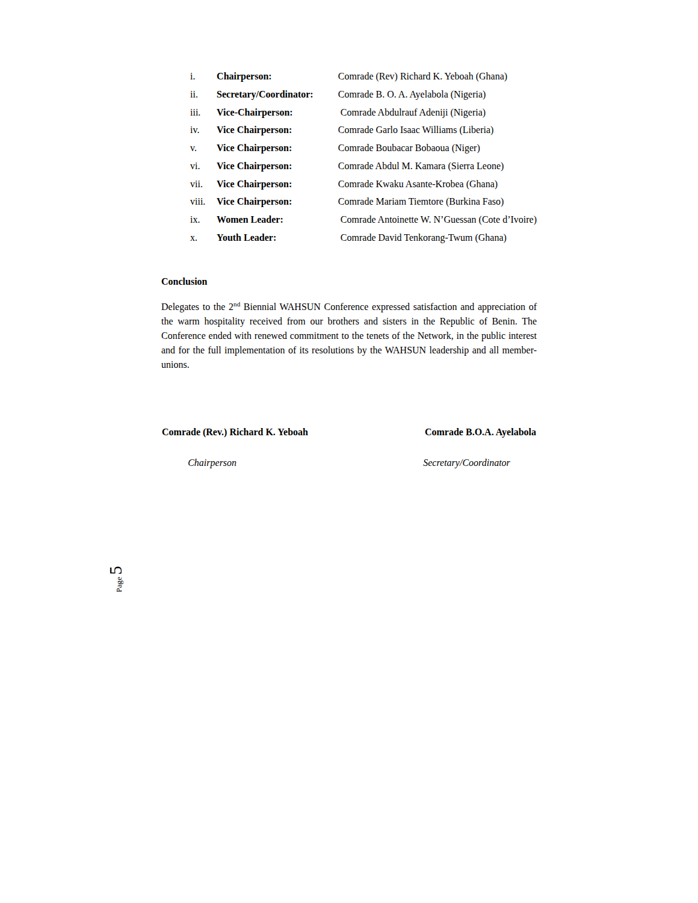| i. | Chairperson: | Comrade (Rev) Richard K. Yeboah (Ghana) |
| ii. | Secretary/Coordinator: | Comrade B. O. A. Ayelabola (Nigeria) |
| iii. | Vice-Chairperson: | Comrade Abdulrauf Adeniji (Nigeria) |
| iv. | Vice Chairperson: | Comrade Garlo Isaac Williams (Liberia) |
| v. | Vice Chairperson: | Comrade Boubacar Bobaoua (Niger) |
| vi. | Vice Chairperson: | Comrade Abdul M. Kamara (Sierra Leone) |
| vii. | Vice Chairperson: | Comrade Kwaku Asante-Krobea (Ghana) |
| viii. | Vice Chairperson: | Comrade Mariam Tiemtore (Burkina Faso) |
| ix. | Women Leader: | Comrade Antoinette W. N’Guessan (Cote d’Ivoire) |
| x. | Youth Leader: | Comrade David Tenkorang-Twum (Ghana) |
Conclusion
Delegates to the 2nd Biennial WAHSUN Conference expressed satisfaction and appreciation of the warm hospitality received from our brothers and sisters in the Republic of Benin. The Conference ended with renewed commitment to the tenets of the Network, in the public interest and for the full implementation of its resolutions by the WAHSUN leadership and all member-unions.
| Comrade (Rev.) Richard K. Yeboah Chairperson | Comrade B.O.A. Ayelabola Secretary/Coordinator |
Page 5